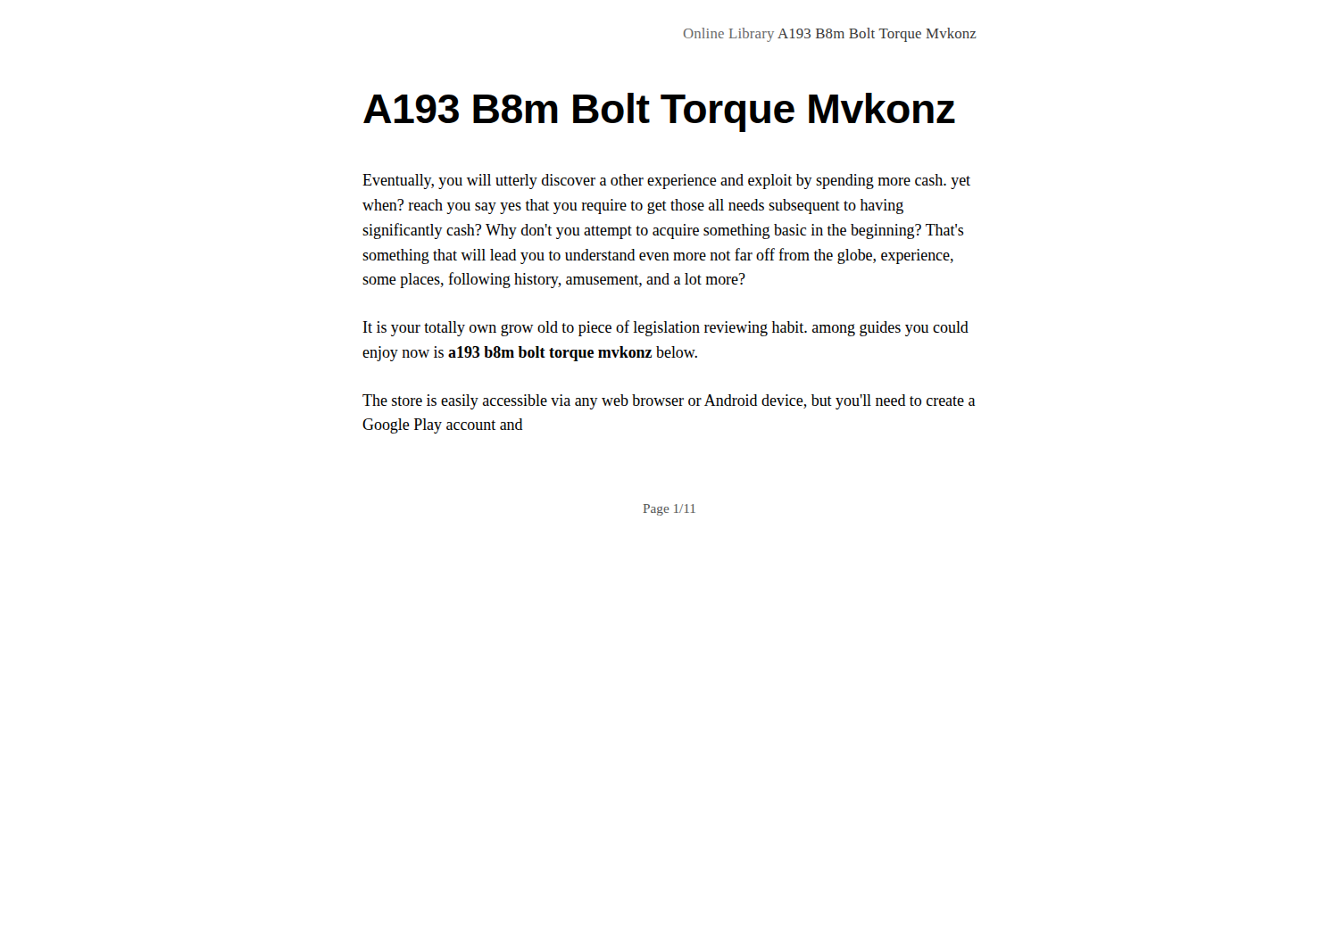Online Library A193 B8m Bolt Torque Mvkonz
A193 B8m Bolt Torque Mvkonz
Eventually, you will utterly discover a other experience and exploit by spending more cash. yet when? reach you say yes that you require to get those all needs subsequent to having significantly cash? Why don't you attempt to acquire something basic in the beginning? That's something that will lead you to understand even more not far off from the globe, experience, some places, following history, amusement, and a lot more?
It is your totally own grow old to piece of legislation reviewing habit. among guides you could enjoy now is a193 b8m bolt torque mvkonz below.
The store is easily accessible via any web browser or Android device, but you'll need to create a Google Play account and
Page 1/11